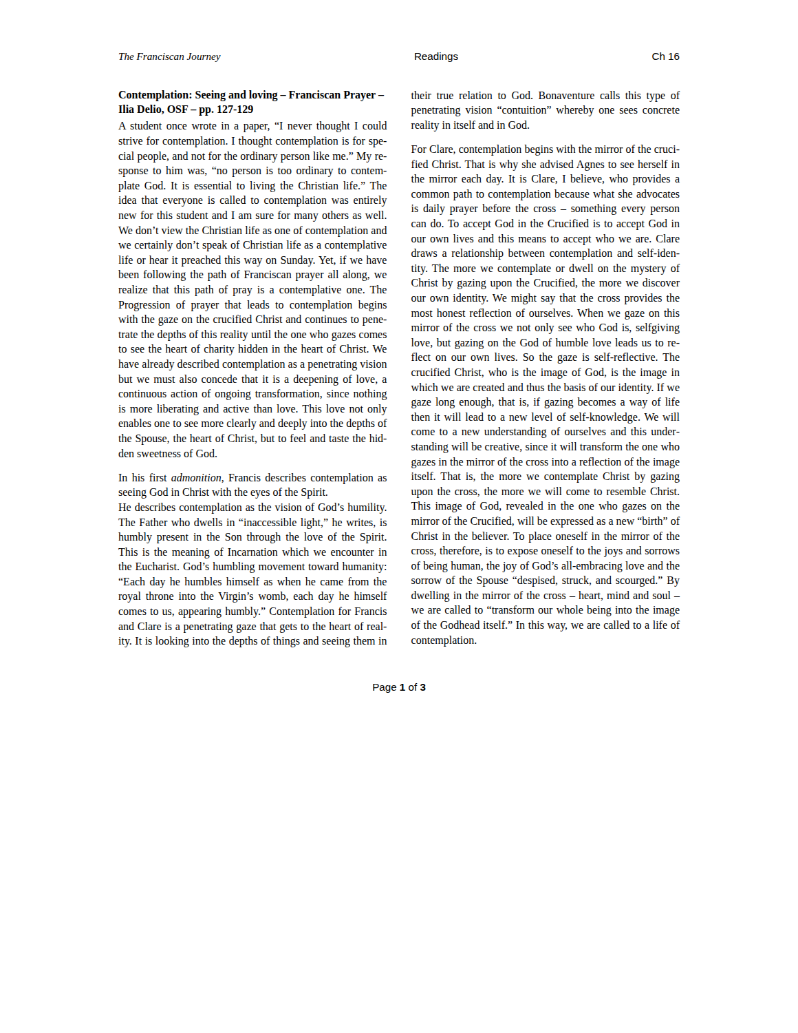The Franciscan Journey Readings Ch 16
Contemplation: Seeing and loving – Franciscan Prayer – Ilia Delio, OSF – pp. 127-129
A student once wrote in a paper, “I never thought I could strive for contemplation. I thought contemplation is for special people, and not for the ordinary person like me.” My response to him was, “no person is too ordinary to contemplate God. It is essential to living the Christian life.” The idea that everyone is called to contemplation was entirely new for this student and I am sure for many others as well. We don’t view the Christian life as one of contemplation and we certainly don’t speak of Christian life as a contemplative life or hear it preached this way on Sunday. Yet, if we have been following the path of Franciscan prayer all along, we realize that this path of pray is a contemplative one. The Progression of prayer that leads to contemplation begins with the gaze on the crucified Christ and continues to penetrate the depths of this reality until the one who gazes comes to see the heart of charity hidden in the heart of Christ. We have already described contemplation as a penetrating vision but we must also concede that it is a deepening of love, a continuous action of ongoing transformation, since nothing is more liberating and active than love. This love not only enables one to see more clearly and deeply into the depths of the Spouse, the heart of Christ, but to feel and taste the hidden sweetness of God.
In his first admonition, Francis describes contemplation as seeing God in Christ with the eyes of the Spirit.
He describes contemplation as the vision of God’s humility. The Father who dwells in “inaccessible light,” he writes, is humbly present in the Son through the love of the Spirit. This is the meaning of Incarnation which we encounter in the Eucharist. God’s humbling movement toward humanity: “Each day he humbles himself as when he came from the royal throne into the Virgin’s womb, each day he himself comes to us, appearing humbly.” Contemplation for Francis and Clare is a penetrating gaze that gets to the heart of reality. It is looking into the depths of things and seeing them in their true relation to God. Bonaventure calls this type of penetrating vision “contuition” whereby one sees concrete reality in itself and in God.
For Clare, contemplation begins with the mirror of the crucified Christ. That is why she advised Agnes to see herself in the mirror each day. It is Clare, I believe, who provides a common path to contemplation because what she advocates is daily prayer before the cross – something every person can do. To accept God in the Crucified is to accept God in our own lives and this means to accept who we are. Clare draws a relationship between contemplation and self-identity. The more we contemplate or dwell on the mystery of Christ by gazing upon the Crucified, the more we discover our own identity. We might say that the cross provides the most honest reflection of ourselves. When we gaze on this mirror of the cross we not only see who God is, selfgiving love, but gazing on the God of humble love leads us to reflect on our own lives. So the gaze is self-reflective. The crucified Christ, who is the image of God, is the image in which we are created and thus the basis of our identity. If we gaze long enough, that is, if gazing becomes a way of life then it will lead to a new level of self-knowledge. We will come to a new understanding of ourselves and this understanding will be creative, since it will transform the one who gazes in the mirror of the cross into a reflection of the image itself. That is, the more we contemplate Christ by gazing upon the cross, the more we will come to resemble Christ. This image of God, revealed in the one who gazes on the mirror of the Crucified, will be expressed as a new “birth” of Christ in the believer. To place oneself in the mirror of the cross, therefore, is to expose oneself to the joys and sorrows of being human, the joy of God’s all-embracing love and the sorrow of the Spouse “despised, struck, and scourged.” By dwelling in the mirror of the cross – heart, mind and soul – we are called to “transform our whole being into the image of the Godhead itself.” In this way, we are called to a life of contemplation.
Page 1 of 3